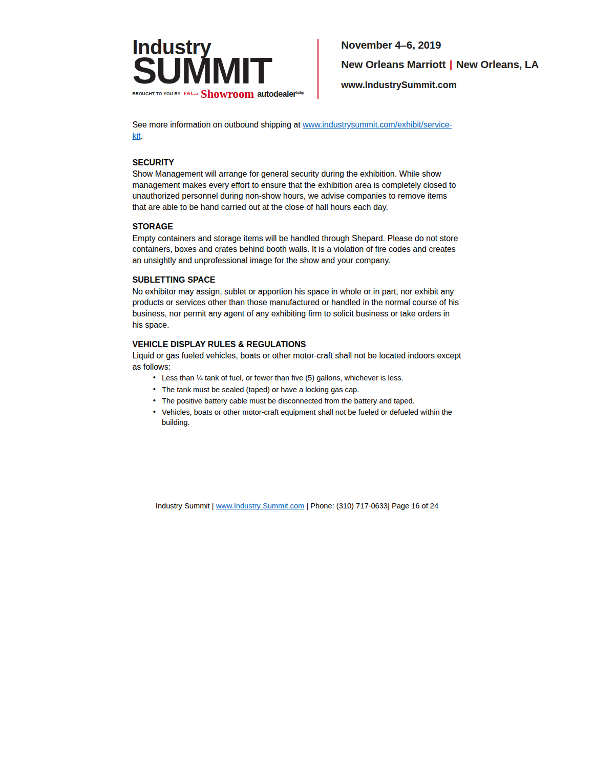Industry SUMMIT
BROUGHT TO YOU BY F&Iand Showroom autodealertoday
November 4–6, 2019
New Orleans Marriott | New Orleans, LA
www.IndustrySummit.com
See more information on outbound shipping at www.industrysummit.com/exhibit/service-kit.
SECURITY
Show Management will arrange for general security during the exhibition. While show management makes every effort to ensure that the exhibition area is completely closed to unauthorized personnel during non-show hours, we advise companies to remove items that are able to be hand carried out at the close of hall hours each day.
STORAGE
Empty containers and storage items will be handled through Shepard. Please do not store containers, boxes and crates behind booth walls. It is a violation of fire codes and creates an unsightly and unprofessional image for the show and your company.
SUBLETTING SPACE
No exhibitor may assign, sublet or apportion his space in whole or in part, nor exhibit any products or services other than those manufactured or handled in the normal course of his business, nor permit any agent of any exhibiting firm to solicit business or take orders in his space.
VEHICLE DISPLAY RULES & REGULATIONS
Liquid or gas fueled vehicles, boats or other motor-craft shall not be located indoors except as follows:
Less than ¼ tank of fuel, or fewer than five (5) gallons, whichever is less.
The tank must be sealed (taped) or have a locking gas cap.
The positive battery cable must be disconnected from the battery and taped.
Vehicles, boats or other motor-craft equipment shall not be fueled or defueled within the building.
Industry Summit | www.Industry Summit.com | Phone: (310) 717-0633| Page 16 of 24